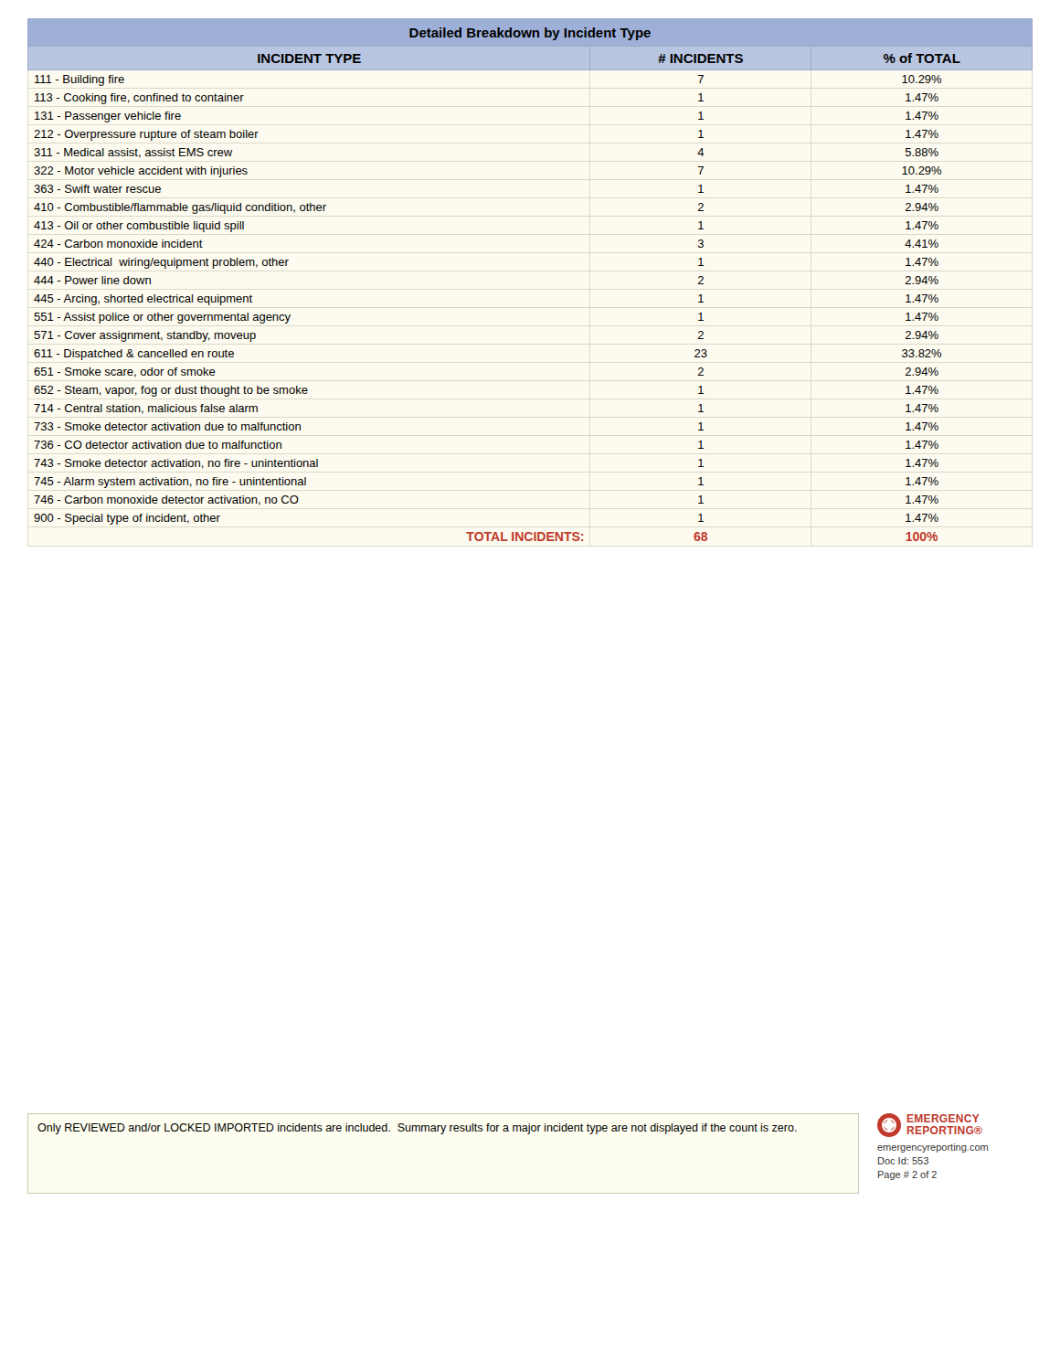Detailed Breakdown by Incident Type
| INCIDENT TYPE | # INCIDENTS | % of TOTAL |
| --- | --- | --- |
| 111 - Building fire | 7 | 10.29% |
| 113 - Cooking fire, confined to container | 1 | 1.47% |
| 131 - Passenger vehicle fire | 1 | 1.47% |
| 212 - Overpressure rupture of steam boiler | 1 | 1.47% |
| 311 - Medical assist, assist EMS crew | 4 | 5.88% |
| 322 - Motor vehicle accident with injuries | 7 | 10.29% |
| 363 - Swift water rescue | 1 | 1.47% |
| 410 - Combustible/flammable gas/liquid condition, other | 2 | 2.94% |
| 413 - Oil or other combustible liquid spill | 1 | 1.47% |
| 424 - Carbon monoxide incident | 3 | 4.41% |
| 440 - Electrical wiring/equipment problem, other | 1 | 1.47% |
| 444 - Power line down | 2 | 2.94% |
| 445 - Arcing, shorted electrical equipment | 1 | 1.47% |
| 551 - Assist police or other governmental agency | 1 | 1.47% |
| 571 - Cover assignment, standby, moveup | 2 | 2.94% |
| 611 - Dispatched & cancelled en route | 23 | 33.82% |
| 651 - Smoke scare, odor of smoke | 2 | 2.94% |
| 652 - Steam, vapor, fog or dust thought to be smoke | 1 | 1.47% |
| 714 - Central station, malicious false alarm | 1 | 1.47% |
| 733 - Smoke detector activation due to malfunction | 1 | 1.47% |
| 736 - CO detector activation due to malfunction | 1 | 1.47% |
| 743 - Smoke detector activation, no fire - unintentional | 1 | 1.47% |
| 745 - Alarm system activation, no fire - unintentional | 1 | 1.47% |
| 746 - Carbon monoxide detector activation, no CO | 1 | 1.47% |
| 900 - Special type of incident, other | 1 | 1.47% |
| TOTAL INCIDENTS: | 68 | 100% |
Only REVIEWED and/or LOCKED IMPORTED incidents are included. Summary results for a major incident type are not displayed if the count is zero.
EMERGENCY REPORTING®
emergencyreporting.com
Doc Id: 553
Page # 2 of 2